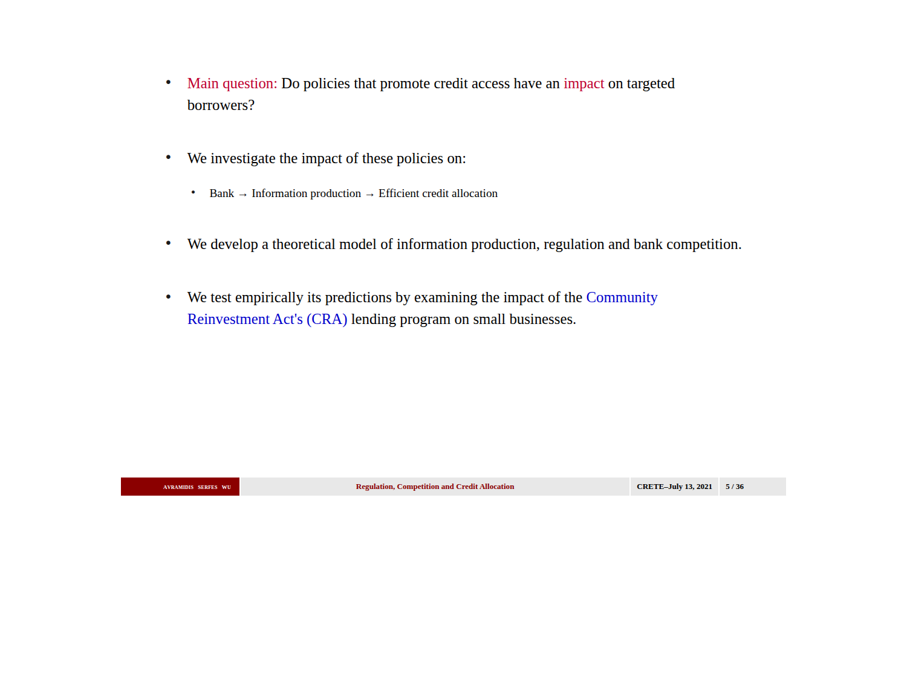Main question: Do policies that promote credit access have an impact on targeted borrowers?
We investigate the impact of these policies on:
Bank → Information production → Efficient credit allocation
We develop a theoretical model of information production, regulation and bank competition.
We test empirically its predictions by examining the impact of the Community Reinvestment Act's (CRA) lending program on small businesses.
AVRAMIDIS SERFES WU
Regulation, Competition and Credit Allocation
CRETE–July 13, 2021
5 / 36